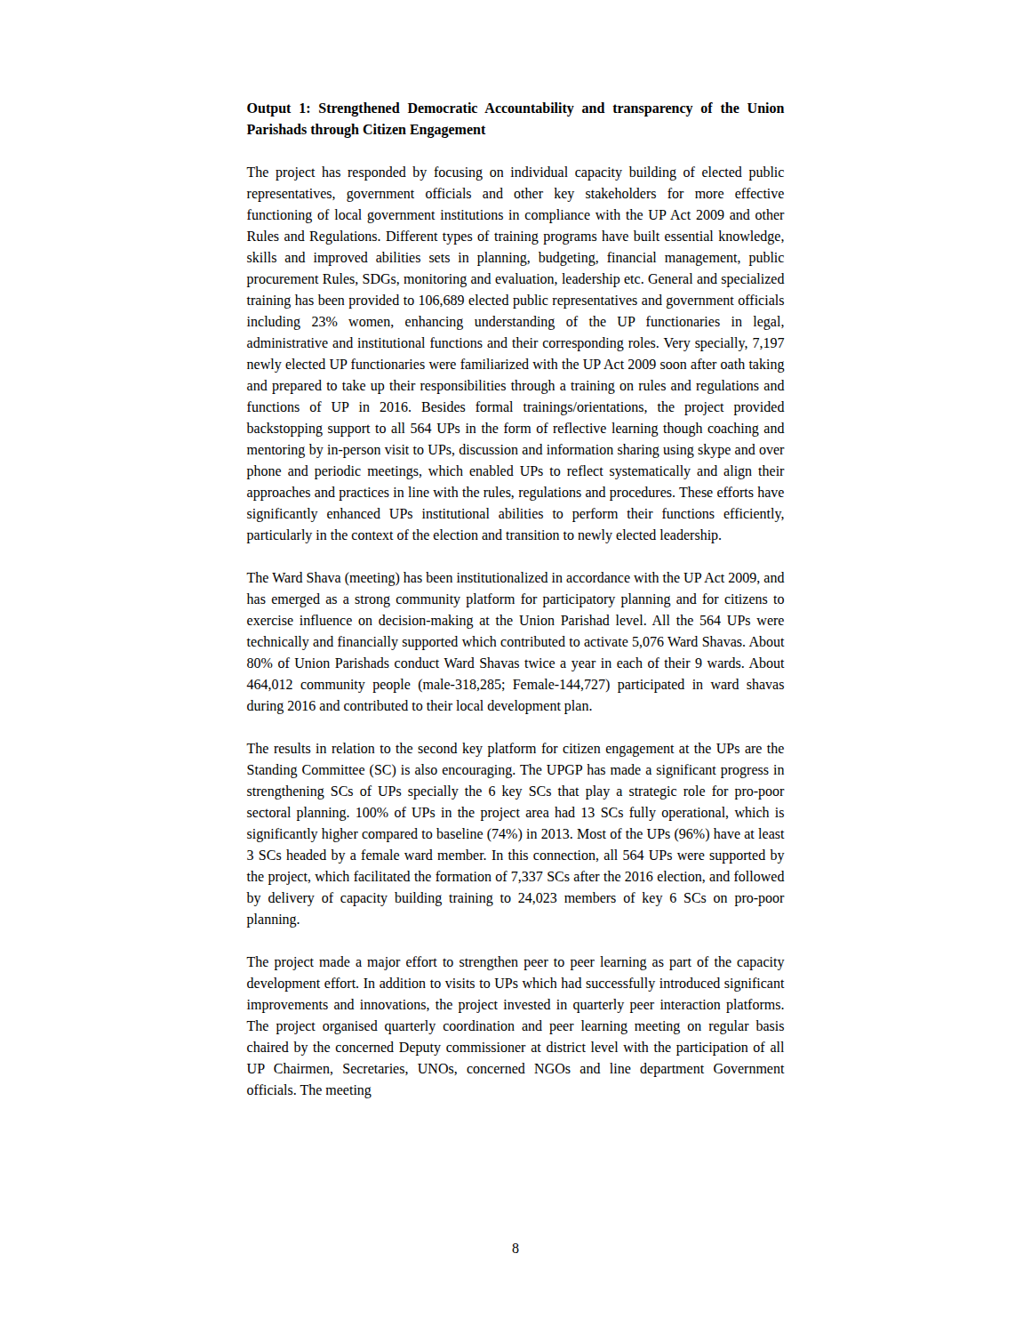Output 1: Strengthened Democratic Accountability and transparency of the Union Parishads through Citizen Engagement
The project has responded by focusing on individual capacity building of elected public representatives, government officials and other key stakeholders for more effective functioning of local government institutions in compliance with the UP Act 2009 and other Rules and Regulations. Different types of training programs have built essential knowledge, skills and improved abilities sets in planning, budgeting, financial management, public procurement Rules, SDGs, monitoring and evaluation, leadership etc. General and specialized training has been provided to 106,689 elected public representatives and government officials including 23% women, enhancing understanding of the UP functionaries in legal, administrative and institutional functions and their corresponding roles. Very specially, 7,197 newly elected UP functionaries were familiarized with the UP Act 2009 soon after oath taking and prepared to take up their responsibilities through a training on rules and regulations and functions of UP in 2016. Besides formal trainings/orientations, the project provided backstopping support to all 564 UPs in the form of reflective learning though coaching and mentoring by in-person visit to UPs, discussion and information sharing using skype and over phone and periodic meetings, which enabled UPs to reflect systematically and align their approaches and practices in line with the rules, regulations and procedures. These efforts have significantly enhanced UPs institutional abilities to perform their functions efficiently, particularly in the context of the election and transition to newly elected leadership.
The Ward Shava (meeting) has been institutionalized in accordance with the UP Act 2009, and has emerged as a strong community platform for participatory planning and for citizens to exercise influence on decision-making at the Union Parishad level. All the 564 UPs were technically and financially supported which contributed to activate 5,076 Ward Shavas. About 80% of Union Parishads conduct Ward Shavas twice a year in each of their 9 wards. About 464,012 community people (male-318,285; Female-144,727) participated in ward shavas during 2016 and contributed to their local development plan.
The results in relation to the second key platform for citizen engagement at the UPs are the Standing Committee (SC) is also encouraging. The UPGP has made a significant progress in strengthening SCs of UPs specially the 6 key SCs that play a strategic role for pro-poor sectoral planning. 100% of UPs in the project area had 13 SCs fully operational, which is significantly higher compared to baseline (74%) in 2013. Most of the UPs (96%) have at least 3 SCs headed by a female ward member. In this connection, all 564 UPs were supported by the project, which facilitated the formation of 7,337 SCs after the 2016 election, and followed by delivery of capacity building training to 24,023 members of key 6 SCs on pro-poor planning.
The project made a major effort to strengthen peer to peer learning as part of the capacity development effort. In addition to visits to UPs which had successfully introduced significant improvements and innovations, the project invested in quarterly peer interaction platforms. The project organised quarterly coordination and peer learning meeting on regular basis chaired by the concerned Deputy commissioner at district level with the participation of all UP Chairmen, Secretaries, UNOs, concerned NGOs and line department Government officials. The meeting
8